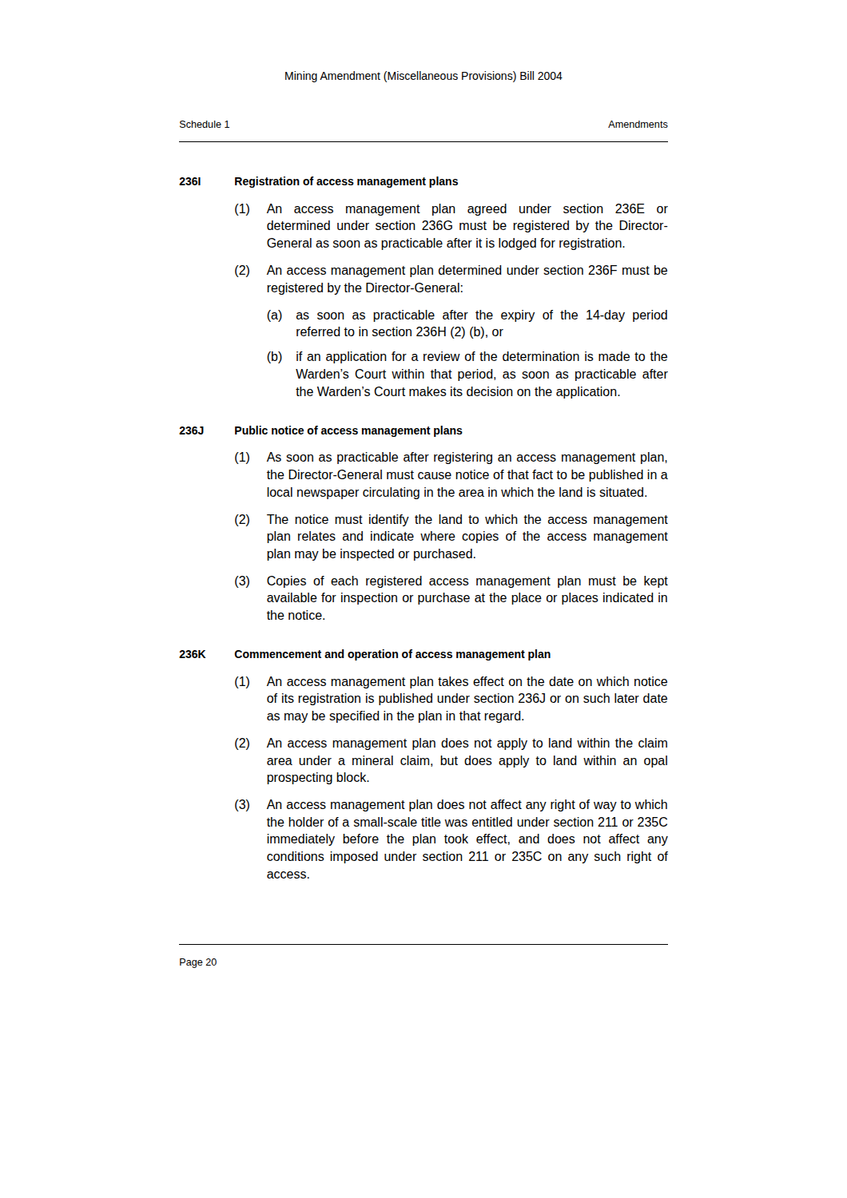Mining Amendment (Miscellaneous Provisions) Bill 2004
Schedule 1 Amendments
236I Registration of access management plans
(1) An access management plan agreed under section 236E or determined under section 236G must be registered by the Director-General as soon as practicable after it is lodged for registration.
(2) An access management plan determined under section 236F must be registered by the Director-General:
(a) as soon as practicable after the expiry of the 14-day period referred to in section 236H (2) (b), or
(b) if an application for a review of the determination is made to the Warden’s Court within that period, as soon as practicable after the Warden’s Court makes its decision on the application.
236J Public notice of access management plans
(1) As soon as practicable after registering an access management plan, the Director-General must cause notice of that fact to be published in a local newspaper circulating in the area in which the land is situated.
(2) The notice must identify the land to which the access management plan relates and indicate where copies of the access management plan may be inspected or purchased.
(3) Copies of each registered access management plan must be kept available for inspection or purchase at the place or places indicated in the notice.
236K Commencement and operation of access management plan
(1) An access management plan takes effect on the date on which notice of its registration is published under section 236J or on such later date as may be specified in the plan in that regard.
(2) An access management plan does not apply to land within the claim area under a mineral claim, but does apply to land within an opal prospecting block.
(3) An access management plan does not affect any right of way to which the holder of a small-scale title was entitled under section 211 or 235C immediately before the plan took effect, and does not affect any conditions imposed under section 211 or 235C on any such right of access.
Page 20